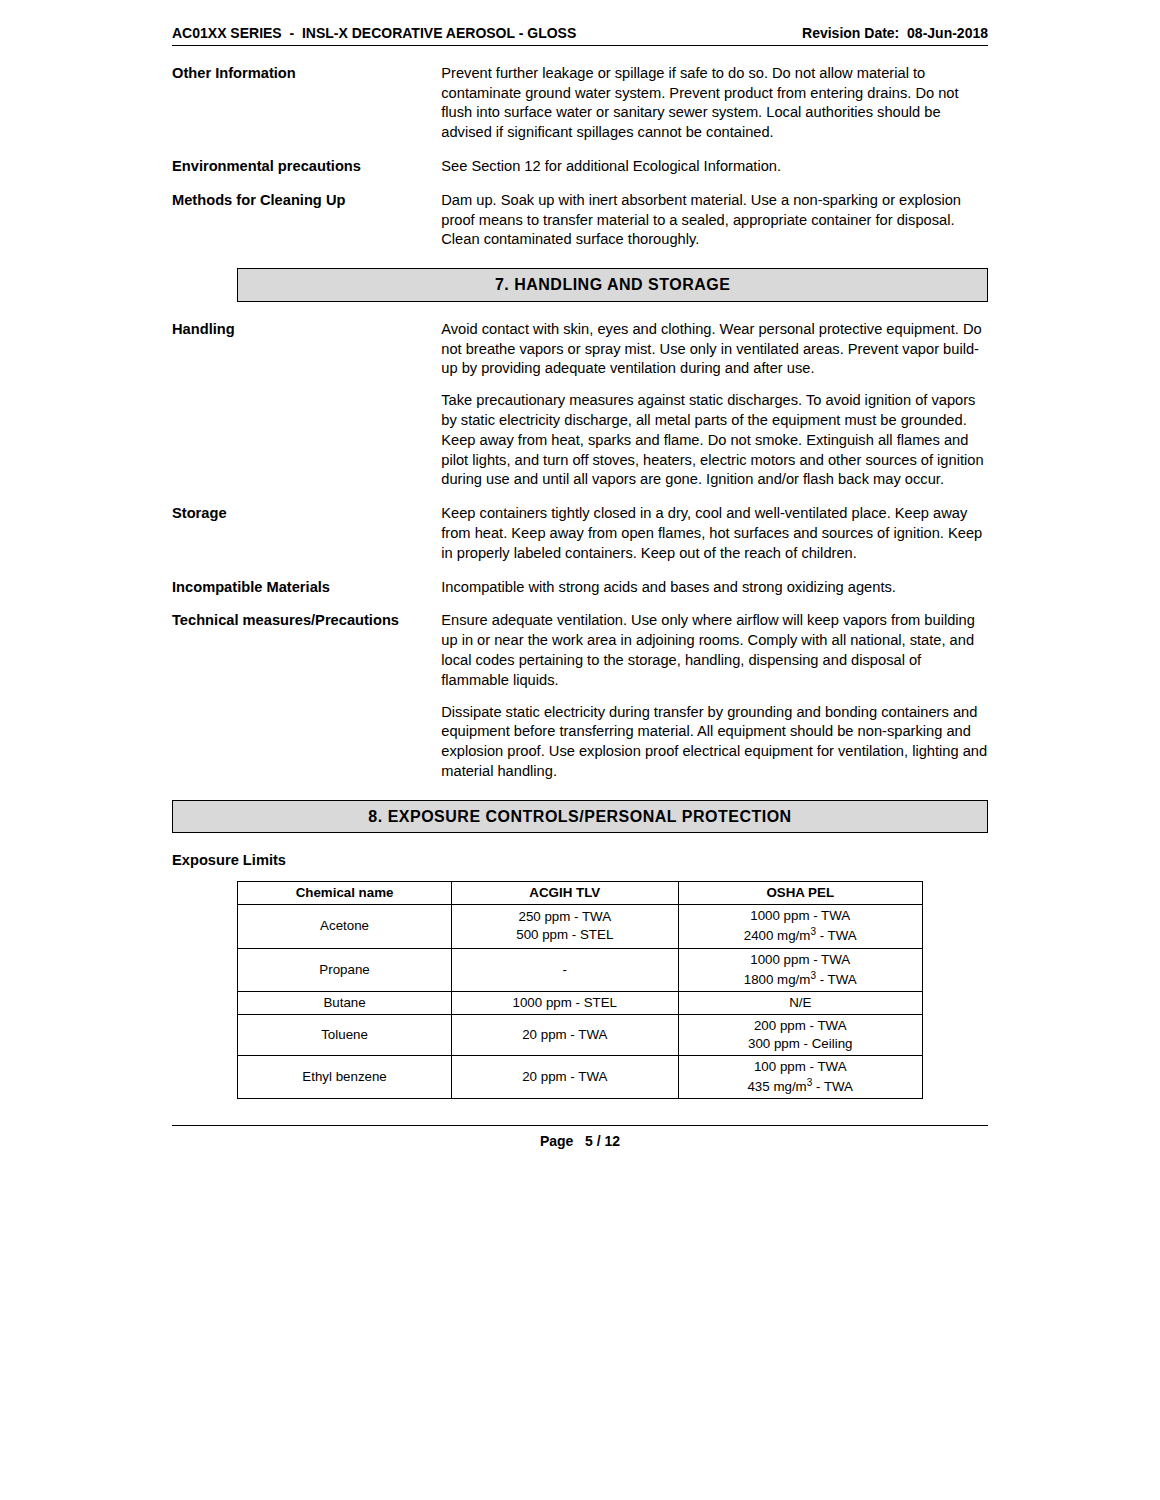AC01XX SERIES - INSL-X DECORATIVE AEROSOL - GLOSS
Revision Date: 08-Jun-2018
Other Information
Prevent further leakage or spillage if safe to do so. Do not allow material to contaminate ground water system. Prevent product from entering drains. Do not flush into surface water or sanitary sewer system. Local authorities should be advised if significant spillages cannot be contained.
Environmental precautions
See Section 12 for additional Ecological Information.
Methods for Cleaning Up
Dam up. Soak up with inert absorbent material. Use a non-sparking or explosion proof means to transfer material to a sealed, appropriate container for disposal. Clean contaminated surface thoroughly.
7. HANDLING AND STORAGE
Handling
Avoid contact with skin, eyes and clothing. Wear personal protective equipment. Do not breathe vapors or spray mist. Use only in ventilated areas. Prevent vapor build-up by providing adequate ventilation during and after use.
Take precautionary measures against static discharges. To avoid ignition of vapors by static electricity discharge, all metal parts of the equipment must be grounded. Keep away from heat, sparks and flame. Do not smoke. Extinguish all flames and pilot lights, and turn off stoves, heaters, electric motors and other sources of ignition during use and until all vapors are gone. Ignition and/or flash back may occur.
Storage
Keep containers tightly closed in a dry, cool and well-ventilated place. Keep away from heat. Keep away from open flames, hot surfaces and sources of ignition. Keep in properly labeled containers. Keep out of the reach of children.
Incompatible Materials
Incompatible with strong acids and bases and strong oxidizing agents.
Technical measures/Precautions
Ensure adequate ventilation. Use only where airflow will keep vapors from building up in or near the work area in adjoining rooms. Comply with all national, state, and local codes pertaining to the storage, handling, dispensing and disposal of flammable liquids.
Dissipate static electricity during transfer by grounding and bonding containers and equipment before transferring material. All equipment should be non-sparking and explosion proof. Use explosion proof electrical equipment for ventilation, lighting and material handling.
8. EXPOSURE CONTROLS/PERSONAL PROTECTION
Exposure Limits
| Chemical name | ACGIH TLV | OSHA PEL |
| --- | --- | --- |
| Acetone | 250 ppm - TWA 500 ppm - STEL | 1000 ppm - TWA 2400 mg/m 3 - TWA |
| Propane | - | 1000 ppm - TWA 1800 mg/m 3 - TWA |
| Butane | 1000 ppm - STEL | N/E |
| Toluene | 20 ppm - TWA | 200 ppm - TWA 300 ppm - Ceiling |
| Ethyl benzene | 20 ppm - TWA | 100 ppm - TWA 435 mg/m 3 - TWA |
Page 5 / 12